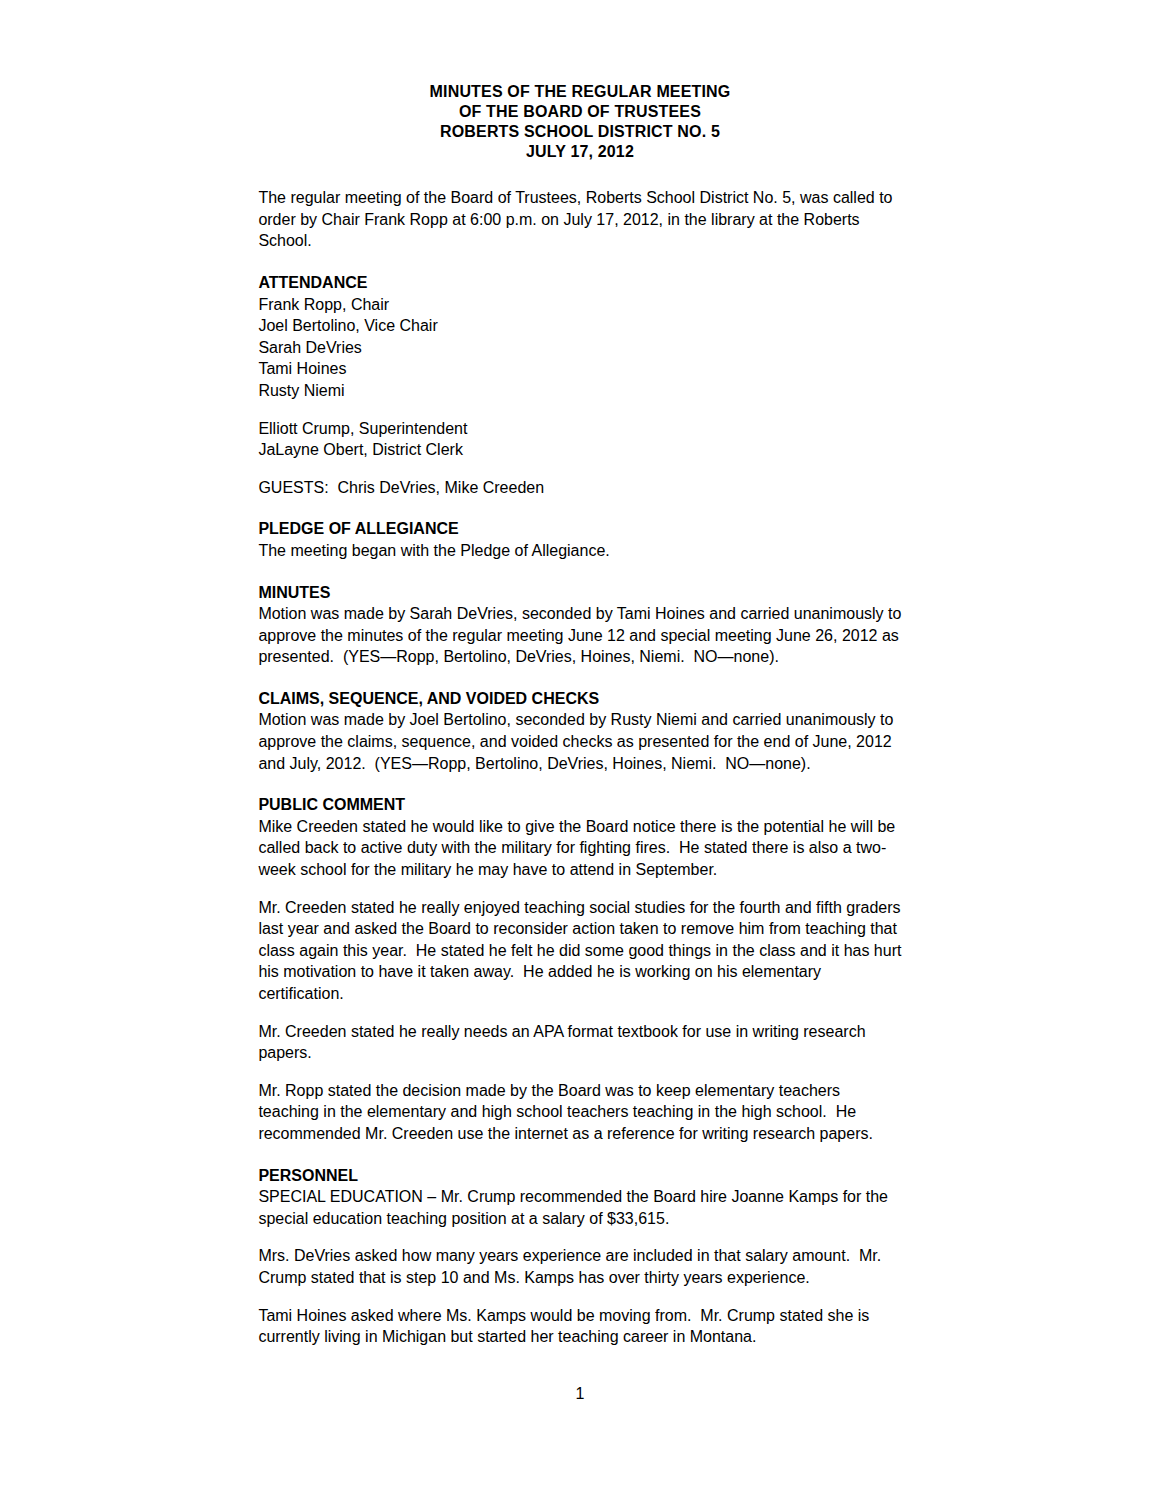MINUTES OF THE REGULAR MEETING
OF THE BOARD OF TRUSTEES
ROBERTS SCHOOL DISTRICT NO. 5
JULY 17, 2012
The regular meeting of the Board of Trustees, Roberts School District No. 5, was called to order by Chair Frank Ropp at 6:00 p.m. on July 17, 2012, in the library at the Roberts School.
Attendance
Frank Ropp, Chair
Joel Bertolino, Vice Chair
Sarah DeVries
Tami Hoines
Rusty Niemi
Elliott Crump, Superintendent
JaLayne Obert, District Clerk
GUESTS: Chris DeVries, Mike Creeden
Pledge of Allegiance
The meeting began with the Pledge of Allegiance.
Minutes
Motion was made by Sarah DeVries, seconded by Tami Hoines and carried unanimously to approve the minutes of the regular meeting June 12 and special meeting June 26, 2012 as presented. (YES—Ropp, Bertolino, DeVries, Hoines, Niemi. NO—none).
Claims, Sequence, and Voided Checks
Motion was made by Joel Bertolino, seconded by Rusty Niemi and carried unanimously to approve the claims, sequence, and voided checks as presented for the end of June, 2012 and July, 2012. (YES—Ropp, Bertolino, DeVries, Hoines, Niemi. NO—none).
Public Comment
Mike Creeden stated he would like to give the Board notice there is the potential he will be called back to active duty with the military for fighting fires. He stated there is also a two-week school for the military he may have to attend in September.
Mr. Creeden stated he really enjoyed teaching social studies for the fourth and fifth graders last year and asked the Board to reconsider action taken to remove him from teaching that class again this year. He stated he felt he did some good things in the class and it has hurt his motivation to have it taken away. He added he is working on his elementary certification.
Mr. Creeden stated he really needs an APA format textbook for use in writing research papers.
Mr. Ropp stated the decision made by the Board was to keep elementary teachers teaching in the elementary and high school teachers teaching in the high school. He recommended Mr. Creeden use the internet as a reference for writing research papers.
Personnel
SPECIAL EDUCATION – Mr. Crump recommended the Board hire Joanne Kamps for the special education teaching position at a salary of $33,615.
Mrs. DeVries asked how many years experience are included in that salary amount. Mr. Crump stated that is step 10 and Ms. Kamps has over thirty years experience.
Tami Hoines asked where Ms. Kamps would be moving from. Mr. Crump stated she is currently living in Michigan but started her teaching career in Montana.
1